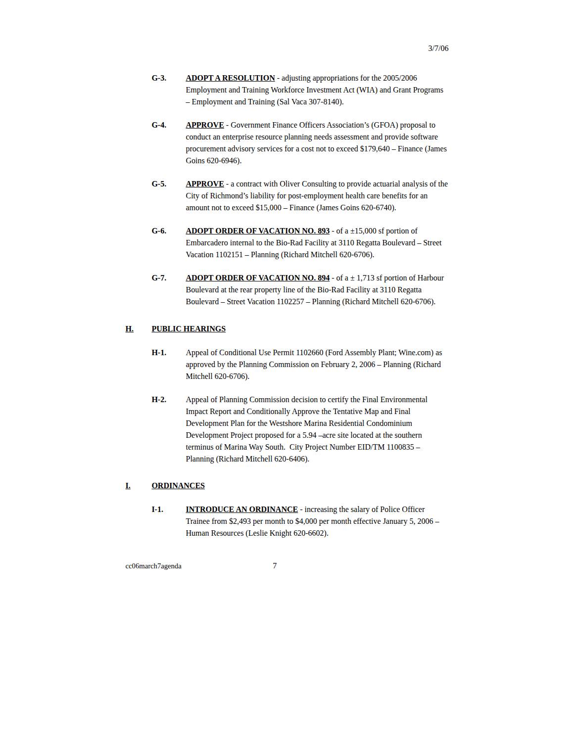3/7/06
G-3.
ADOPT A RESOLUTION - adjusting appropriations for the 2005/2006 Employment and Training Workforce Investment Act (WIA) and Grant Programs – Employment and Training (Sal Vaca 307-8140).
G-4.
APPROVE - Government Finance Officers Association’s (GFOA) proposal to conduct an enterprise resource planning needs assessment and provide software procurement advisory services for a cost not to exceed $179,640 – Finance (James Goins 620-6946).
G-5.
APPROVE - a contract with Oliver Consulting to provide actuarial analysis of the City of Richmond’s liability for post-employment health care benefits for an amount not to exceed $15,000 – Finance (James Goins 620-6740).
G-6.
ADOPT ORDER OF VACATION NO. 893 - of a ±15,000 sf portion of Embarcadero internal to the Bio-Rad Facility at 3110 Regatta Boulevard – Street Vacation 1102151 – Planning (Richard Mitchell 620-6706).
G-7.
ADOPT ORDER OF VACATION NO. 894 - of a ± 1,713 sf portion of Harbour Boulevard at the rear property line of the Bio-Rad Facility at 3110 Regatta Boulevard – Street Vacation 1102257 – Planning (Richard Mitchell 620-6706).
H.
PUBLIC HEARINGS
H-1.
Appeal of Conditional Use Permit 1102660 (Ford Assembly Plant; Wine.com) as approved by the Planning Commission on February 2, 2006 – Planning (Richard Mitchell 620-6706).
H-2.
Appeal of Planning Commission decision to certify the Final Environmental Impact Report and Conditionally Approve the Tentative Map and Final Development Plan for the Westshore Marina Residential Condominium Development Project proposed for a 5.94 –acre site located at the southern terminus of Marina Way South. City Project Number EID/TM 1100835 – Planning (Richard Mitchell 620-6406).
I.
ORDINANCES
I-1.
INTRODUCE AN ORDINANCE - increasing the salary of Police Officer Trainee from $2,493 per month to $4,000 per month effective January 5, 2006 – Human Resources (Leslie Knight 620-6602).
cc06march7agenda
7